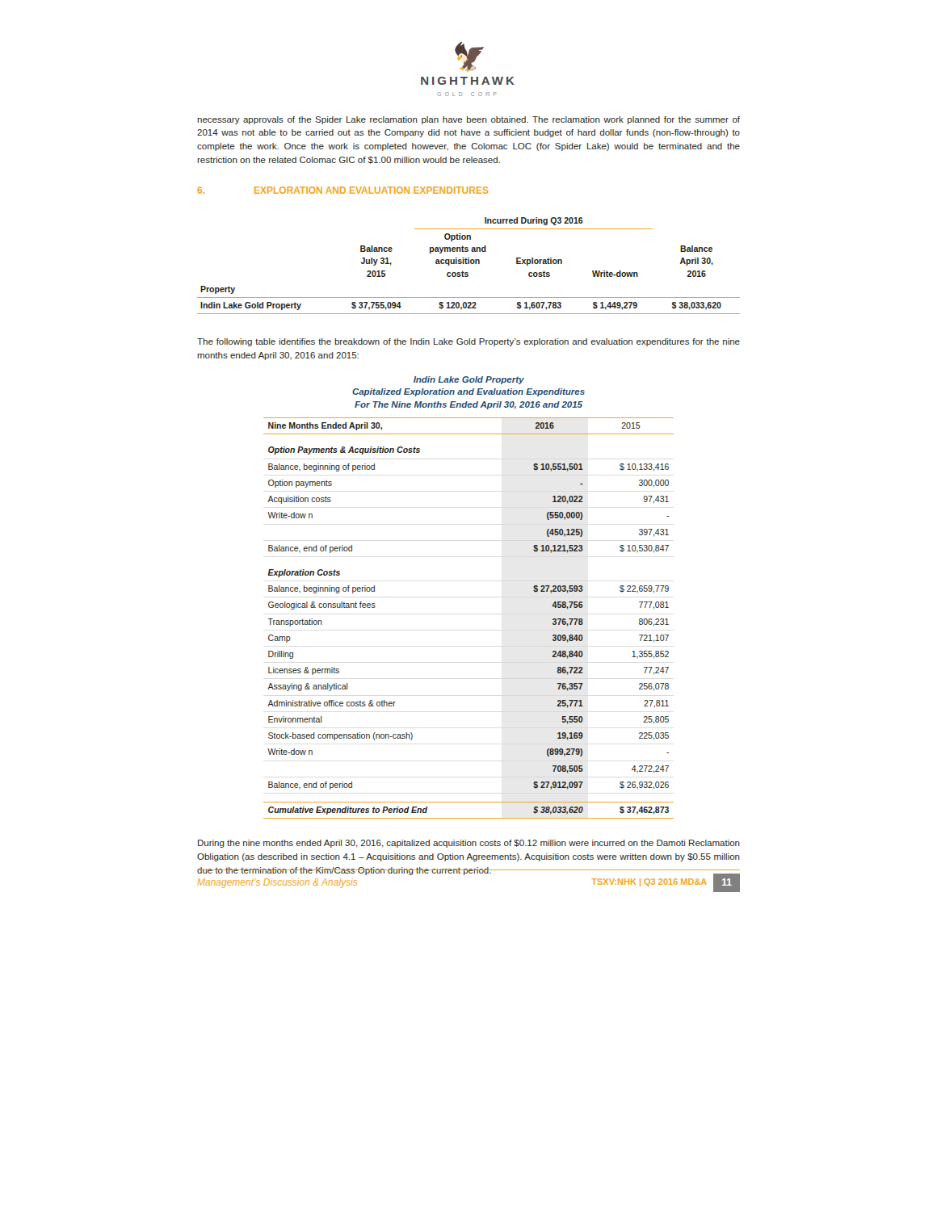🦅
NIGHTHAWK
GOLD CORP
necessary approvals of the Spider Lake reclamation plan have been obtained. The reclamation work planned for the summer of 2014 was not able to be carried out as the Company did not have a sufficient budget of hard dollar funds (non-flow-through) to complete the work. Once the work is completed however, the Colomac LOC (for Spider Lake) would be terminated and the restriction on the related Colomac GIC of $1.00 million would be released.
6. EXPLORATION AND EVALUATION EXPENDITURES
| | | Incurred During Q3 2016 | |
| | Balance July 31, 2015 | Option payments and acquisition costs | Exploration costs | Write-down | Balance April 30, 2016 |
| Property | | | | | |
| Indin Lake Gold Property | $ 37,755,094 | $ 120,022 | $ 1,607,783 | $ 1,449,279 | $ 38,033,620 |
The following table identifies the breakdown of the Indin Lake Gold Property’s exploration and evaluation expenditures for the nine months ended April 30, 2016 and 2015:
Indin Lake Gold Property
Capitalized Exploration and Evaluation Expenditures
For The Nine Months Ended April 30, 2016 and 2015
| Nine Months Ended April 30, | 2016 | 2015 |
| Option Payments & Acquisition Costs | | |
| Balance, beginning of period | $ 10,551,501 | $ 10,133,416 |
| Option payments | - | 300,000 |
| Acquisition costs | 120,022 | 97,431 |
| Write-dow n | (550,000) | - |
| | (450,125) | 397,431 |
| Balance, end of period | $ 10,121,523 | $ 10,530,847 |
| Exploration Costs | | |
| Balance, beginning of period | $ 27,203,593 | $ 22,659,779 |
| Geological & consultant fees | 458,756 | 777,081 |
| Transportation | 376,778 | 806,231 |
| Camp | 309,840 | 721,107 |
| Drilling | 248,840 | 1,355,852 |
| Licenses & permits | 86,722 | 77,247 |
| Assaying & analytical | 76,357 | 256,078 |
| Administrative office costs & other | 25,771 | 27,811 |
| Environmental | 5,550 | 25,805 |
| Stock-based compensation (non-cash) | 19,169 | 225,035 |
| Write-dow n | (899,279) | - |
| | 708,505 | 4,272,247 |
| Balance, end of period | $ 27,912,097 | $ 26,932,026 |
| Cumulative Expenditures to Period End | $ 38,033,620 | $ 37,462,873 |
During the nine months ended April 30, 2016, capitalized acquisition costs of $0.12 million were incurred on the Damoti Reclamation Obligation (as described in section 4.1 – Acquisitions and Option Agreements). Acquisition costs were written down by $0.55 million due to the termination of the Kim/Cass Option during the current period.
Management’s Discussion & Analysis
TSXV:NHK | Q3 2016 MD&A 11